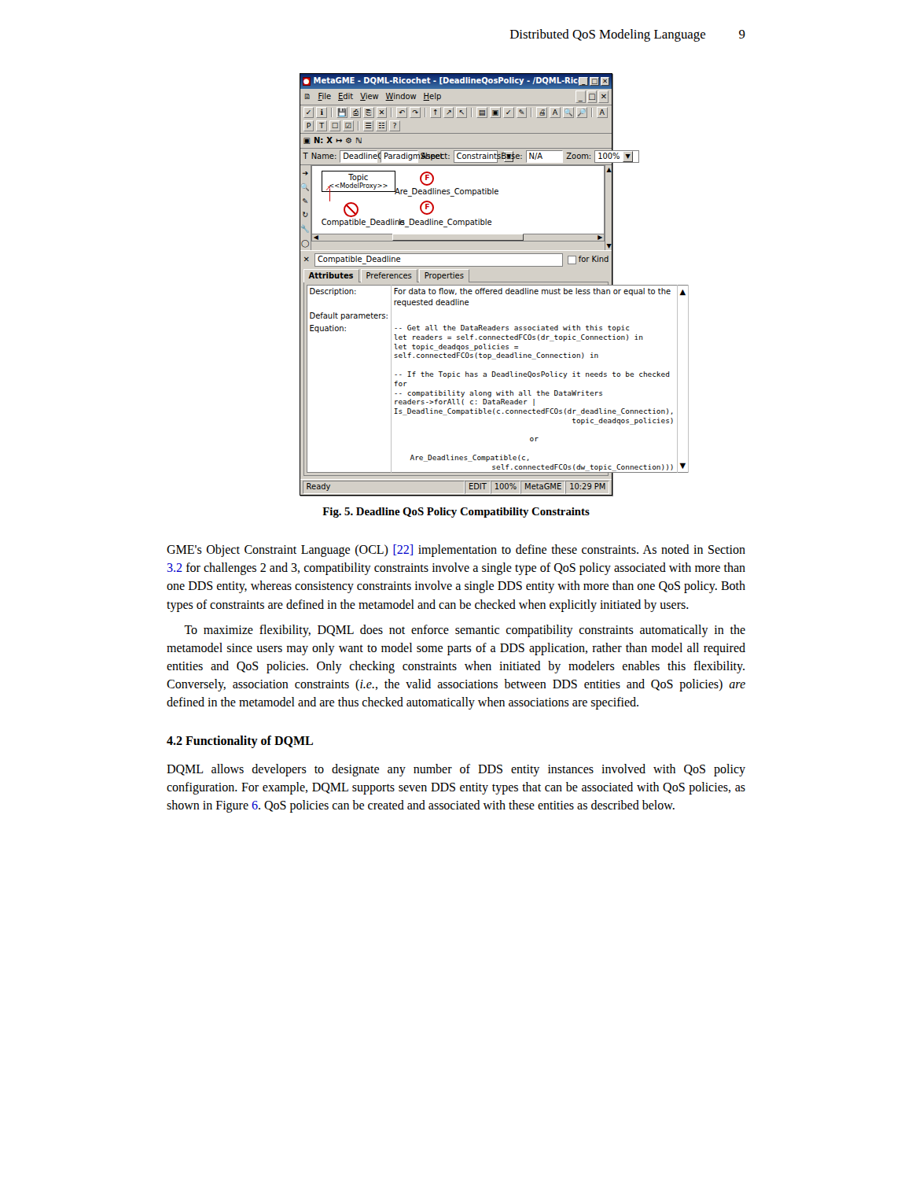Distributed QoS Modeling Language 9
● MetaGME - DQML-Ricochet - [DeadlineQosPolicy - /DQML-Ricochet/] _□✕
🗎 File Edit View Window Help _□✕
✓ ℹ 💾 ⎙ ⎘ ✕ ↶ ↷ ↑ ↗ ↖ ▤ ▣ ✓ ✎ 🖨 A 🔍 🔎 A P T ☐ ☑ ☰ ☷ ?
▣ N: X ↦ ⚙ ℕ
T Name: DeadlineQosPolicy ParadigmSheet Aspect: Constraints ▼ Base: N/A Zoom: 100% ▼
➔ 🔍 ✎ ↻ 🔧 ◯
Topic <<ModelProxy>>
↗
F
Are_Deadlines_Compatible
Compatible_Deadline
F
Is_Deadline_Compatible
◀ ▶
▲ ▼
✕ Compatible_Deadline for Kind
Attributes Preferences Properties
| Description: | For data to flow, the offered deadline must be less than or equal to the requested deadline | ▲ |
| Default parameters: | | |
| Equation: | -- Get all the DataReaders associated with this topic let readers = self.connectedFCOs(dr_topic_Connection) in let topic_deadqos_policies = self.connectedFCOs(top_deadline_Connection) in -- If the Topic has a DeadlineQosPolicy it needs to be checked for -- compatibility along with all the DataWriters readers->forAll( c: DataReader / Is_Deadline_Compatible(c.connectedFCOs(dr_deadline_Connection), topic_deadqos_policies) or Are_Deadlines_Compatible(c, self.connectedFCOs(dw_topic_Connection))) | ▼ |
Ready EDIT 100% MetaGME 10:29 PM
Fig. 5. Deadline QoS Policy Compatibility Constraints
GME's Object Constraint Language (OCL) [22] implementation to define these constraints. As noted in Section 3.2 for challenges 2 and 3, compatibility constraints involve a single type of QoS policy associated with more than one DDS entity, whereas consistency constraints involve a single DDS entity with more than one QoS policy. Both types of constraints are defined in the metamodel and can be checked when explicitly initiated by users.
To maximize flexibility, DQML does not enforce semantic compatibility constraints automatically in the metamodel since users may only want to model some parts of a DDS application, rather than model all required entities and QoS policies. Only checking constraints when initiated by modelers enables this flexibility. Conversely, association constraints (i.e., the valid associations between DDS entities and QoS policies) are defined in the metamodel and are thus checked automatically when associations are specified.
4.2 Functionality of DQML
DQML allows developers to designate any number of DDS entity instances involved with QoS policy configuration. For example, DQML supports seven DDS entity types that can be associated with QoS policies, as shown in Figure 6. QoS policies can be created and associated with these entities as described below.